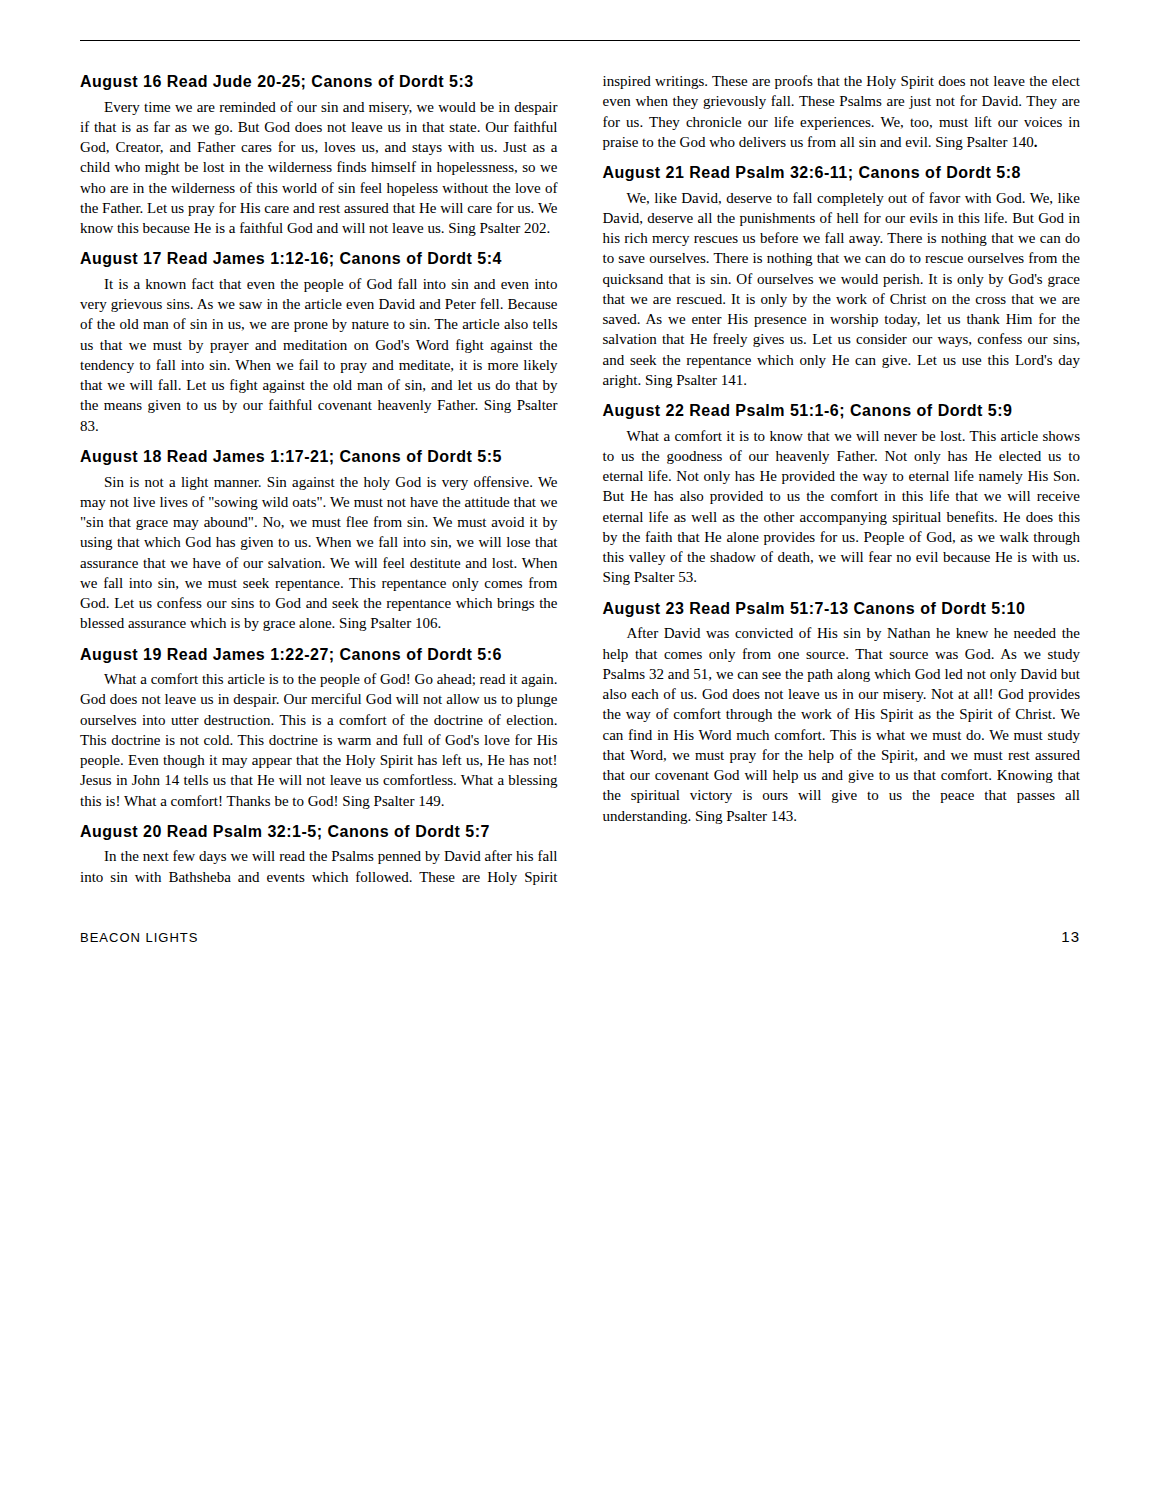August 16 Read Jude 20-25; Canons of Dordt 5:3
Every time we are reminded of our sin and misery, we would be in despair if that is as far as we go. But God does not leave us in that state. Our faithful God, Creator, and Father cares for us, loves us, and stays with us. Just as a child who might be lost in the wilderness finds himself in hopelessness, so we who are in the wilderness of this world of sin feel hopeless without the love of the Father. Let us pray for His care and rest assured that He will care for us. We know this because He is a faithful God and will not leave us. Sing Psalter 202.
August 17 Read James 1:12-16; Canons of Dordt 5:4
It is a known fact that even the people of God fall into sin and even into very grievous sins. As we saw in the article even David and Peter fell. Because of the old man of sin in us, we are prone by nature to sin. The article also tells us that we must by prayer and meditation on God's Word fight against the tendency to fall into sin. When we fail to pray and meditate, it is more likely that we will fall. Let us fight against the old man of sin, and let us do that by the means given to us by our faithful covenant heavenly Father. Sing Psalter 83.
August 18 Read James 1:17-21; Canons of Dordt 5:5
Sin is not a light manner. Sin against the holy God is very offensive. We may not live lives of "sowing wild oats". We must not have the attitude that we "sin that grace may abound". No, we must flee from sin. We must avoid it by using that which God has given to us. When we fall into sin, we will lose that assurance that we have of our salvation. We will feel destitute and lost. When we fall into sin, we must seek repentance. This repentance only comes from God. Let us confess our sins to God and seek the repentance which brings the blessed assurance which is by grace alone. Sing Psalter 106.
August 19 Read James 1:22-27; Canons of Dordt 5:6
What a comfort this article is to the people of God! Go ahead; read it again. God does not leave us in despair. Our merciful God will not allow us to plunge ourselves into utter destruction. This is a comfort of the doctrine of election. This doctrine is not cold. This doctrine is warm and full of God's love for His people. Even though it may appear that the Holy Spirit has left us, He has not! Jesus in John 14 tells us that He will not leave us comfortless. What a blessing this is! What a comfort! Thanks be to God! Sing Psalter 149.
August 20 Read Psalm 32:1-5; Canons of Dordt 5:7
In the next few days we will read the Psalms penned by David after his fall into sin with Bathsheba and events which followed. These are Holy Spirit inspired writings. These are proofs that the Holy Spirit does not leave the elect even when they grievously fall. These Psalms are just not for David. They are for us. They chronicle our life experiences. We, too, must lift our voices in praise to the God who delivers us from all sin and evil. Sing Psalter 140.
August 21 Read Psalm 32:6-11; Canons of Dordt 5:8
We, like David, deserve to fall completely out of favor with God. We, like David, deserve all the punishments of hell for our evils in this life. But God in his rich mercy rescues us before we fall away. There is nothing that we can do to save ourselves. There is nothing that we can do to rescue ourselves from the quicksand that is sin. Of ourselves we would perish. It is only by God's grace that we are rescued. It is only by the work of Christ on the cross that we are saved. As we enter His presence in worship today, let us thank Him for the salvation that He freely gives us. Let us consider our ways, confess our sins, and seek the repentance which only He can give. Let us use this Lord's day aright. Sing Psalter 141.
August 22 Read Psalm 51:1-6; Canons of Dordt 5:9
What a comfort it is to know that we will never be lost. This article shows to us the goodness of our heavenly Father. Not only has He elected us to eternal life. Not only has He provided the way to eternal life namely His Son. But He has also provided to us the comfort in this life that we will receive eternal life as well as the other accompanying spiritual benefits. He does this by the faith that He alone provides for us. People of God, as we walk through this valley of the shadow of death, we will fear no evil because He is with us. Sing Psalter 53.
August 23 Read Psalm 51:7-13 Canons of Dordt 5:10
After David was convicted of His sin by Nathan he knew he needed the help that comes only from one source. That source was God. As we study Psalms 32 and 51, we can see the path along which God led not only David but also each of us. God does not leave us in our misery. Not at all! God provides the way of comfort through the work of His Spirit as the Spirit of Christ. We can find in His Word much comfort. This is what we must do. We must study that Word, we must pray for the help of the Spirit, and we must rest assured that our covenant God will help us and give to us that comfort. Knowing that the spiritual victory is ours will give to us the peace that passes all understanding. Sing Psalter 143.
BEACON LIGHTS 13